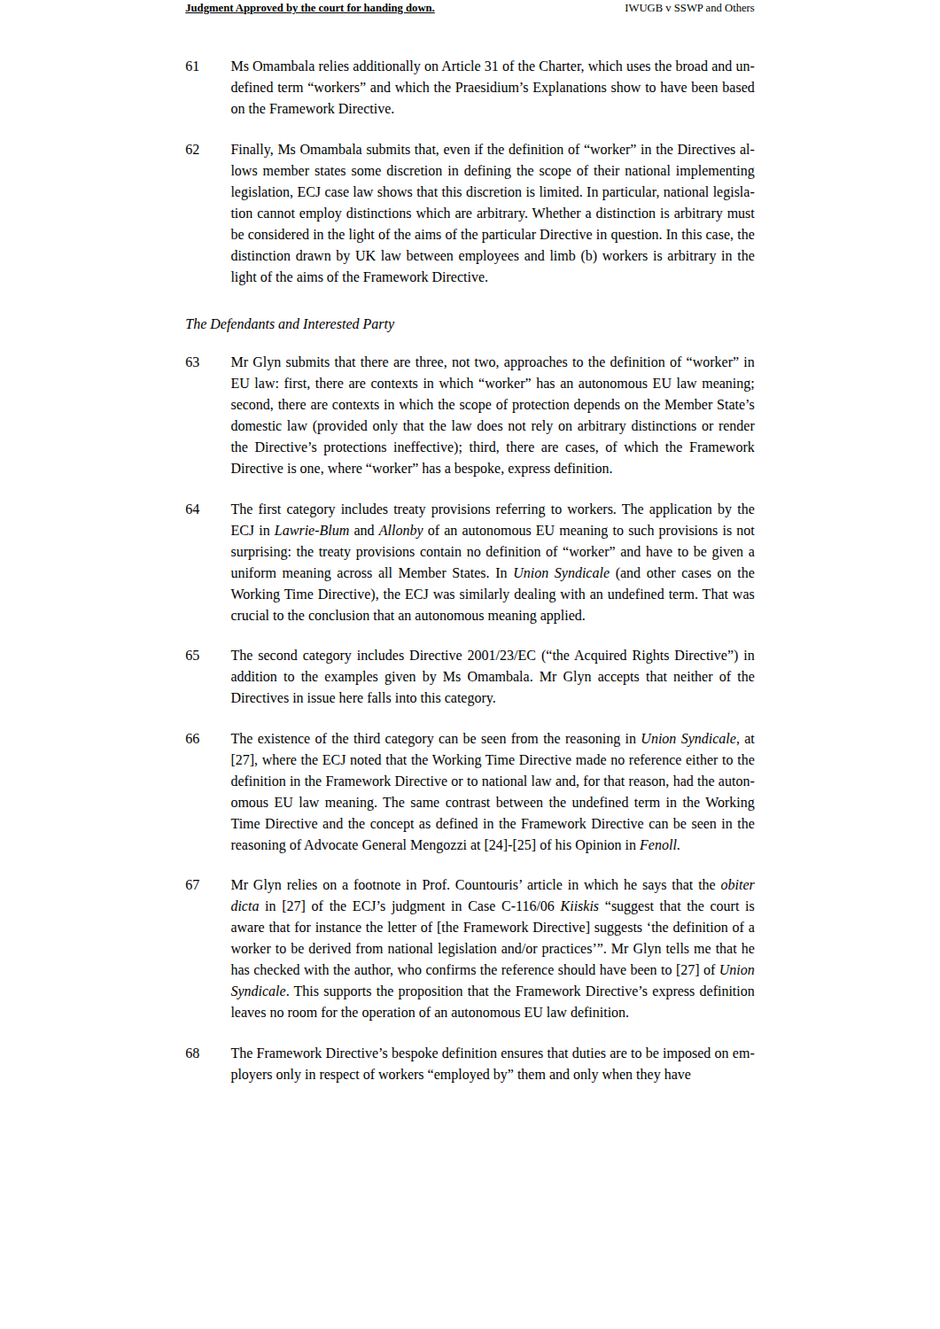Judgment Approved by the court for handing down. IWUGB v SSWP and Others
61 Ms Omambala relies additionally on Article 31 of the Charter, which uses the broad and undefined term “workers” and which the Praesidium’s Explanations show to have been based on the Framework Directive.
62 Finally, Ms Omambala submits that, even if the definition of “worker” in the Directives allows member states some discretion in defining the scope of their national implementing legislation, ECJ case law shows that this discretion is limited. In particular, national legislation cannot employ distinctions which are arbitrary. Whether a distinction is arbitrary must be considered in the light of the aims of the particular Directive in question. In this case, the distinction drawn by UK law between employees and limb (b) workers is arbitrary in the light of the aims of the Framework Directive.
The Defendants and Interested Party
63 Mr Glyn submits that there are three, not two, approaches to the definition of “worker” in EU law: first, there are contexts in which “worker” has an autonomous EU law meaning; second, there are contexts in which the scope of protection depends on the Member State’s domestic law (provided only that the law does not rely on arbitrary distinctions or render the Directive’s protections ineffective); third, there are cases, of which the Framework Directive is one, where “worker” has a bespoke, express definition.
64 The first category includes treaty provisions referring to workers. The application by the ECJ in Lawrie-Blum and Allonby of an autonomous EU meaning to such provisions is not surprising: the treaty provisions contain no definition of “worker” and have to be given a uniform meaning across all Member States. In Union Syndicale (and other cases on the Working Time Directive), the ECJ was similarly dealing with an undefined term. That was crucial to the conclusion that an autonomous meaning applied.
65 The second category includes Directive 2001/23/EC (“the Acquired Rights Directive”) in addition to the examples given by Ms Omambala. Mr Glyn accepts that neither of the Directives in issue here falls into this category.
66 The existence of the third category can be seen from the reasoning in Union Syndicale, at [27], where the ECJ noted that the Working Time Directive made no reference either to the definition in the Framework Directive or to national law and, for that reason, had the autonomous EU law meaning. The same contrast between the undefined term in the Working Time Directive and the concept as defined in the Framework Directive can be seen in the reasoning of Advocate General Mengozzi at [24]-[25] of his Opinion in Fenoll.
67 Mr Glyn relies on a footnote in Prof. Countouris’ article in which he says that the obiter dicta in [27] of the ECJ’s judgment in Case C-116/06 Kiiskis “suggest that the court is aware that for instance the letter of [the Framework Directive] suggests ‘the definition of a worker to be derived from national legislation and/or practices’”. Mr Glyn tells me that he has checked with the author, who confirms the reference should have been to [27] of Union Syndicale. This supports the proposition that the Framework Directive’s express definition leaves no room for the operation of an autonomous EU law definition.
68 The Framework Directive’s bespoke definition ensures that duties are to be imposed on employers only in respect of workers “employed by” them and only when they have